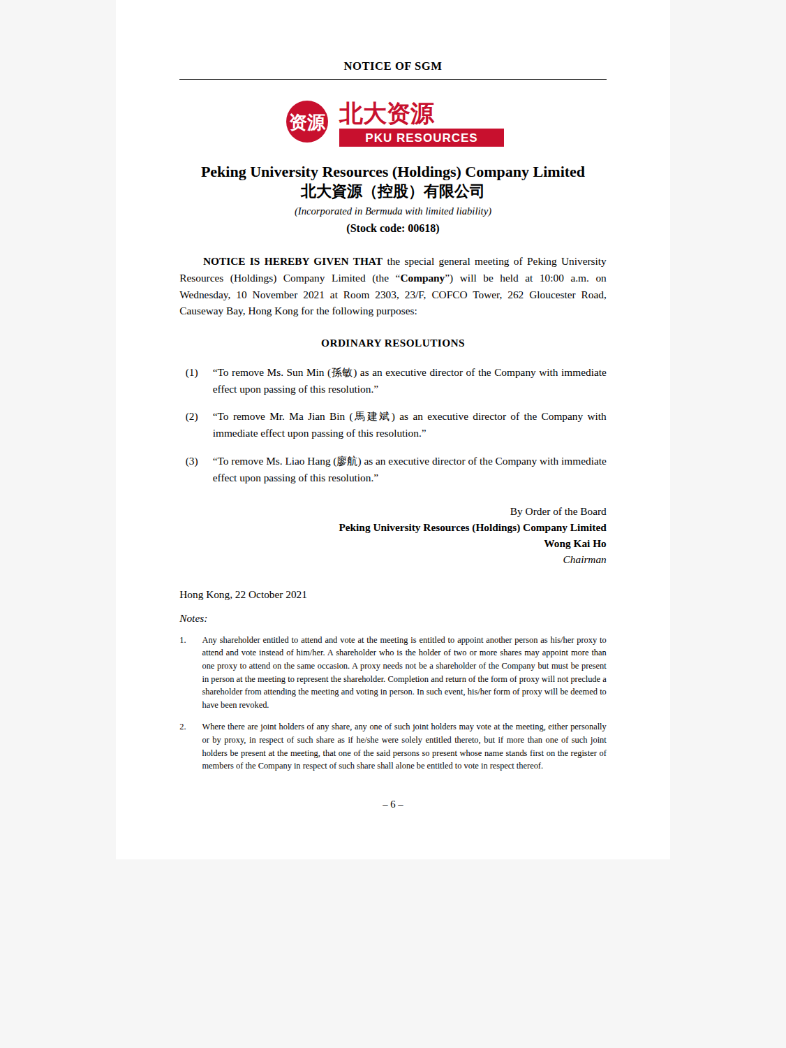NOTICE OF SGM
资源 北大资源 PKU RESOURCES
Peking University Resources (Holdings) Company Limited
北大資源（控股）有限公司
(Incorporated in Bermuda with limited liability)
(Stock code: 00618)
NOTICE IS HEREBY GIVEN THAT the special general meeting of Peking University Resources (Holdings) Company Limited (the “Company”) will be held at 10:00 a.m. on Wednesday, 10 November 2021 at Room 2303, 23/F, COFCO Tower, 262 Gloucester Road, Causeway Bay, Hong Kong for the following purposes:
ORDINARY RESOLUTIONS
(1)“To remove Ms. Sun Min (孫敏) as an executive director of the Company with immediate effect upon passing of this resolution.”
(2)“To remove Mr. Ma Jian Bin (馬建斌) as an executive director of the Company with immediate effect upon passing of this resolution.”
(3)“To remove Ms. Liao Hang (廖航) as an executive director of the Company with immediate effect upon passing of this resolution.”
By Order of the Board
Peking University Resources (Holdings) Company Limited
Wong Kai Ho
Chairman
Hong Kong, 22 October 2021
Notes:
1. Any shareholder entitled to attend and vote at the meeting is entitled to appoint another person as his/her proxy to attend and vote instead of him/her. A shareholder who is the holder of two or more shares may appoint more than one proxy to attend on the same occasion. A proxy needs not be a shareholder of the Company but must be present in person at the meeting to represent the shareholder. Completion and return of the form of proxy will not preclude a shareholder from attending the meeting and voting in person. In such event, his/her form of proxy will be deemed to have been revoked.
2. Where there are joint holders of any share, any one of such joint holders may vote at the meeting, either personally or by proxy, in respect of such share as if he/she were solely entitled thereto, but if more than one of such joint holders be present at the meeting, that one of the said persons so present whose name stands first on the register of members of the Company in respect of such share shall alone be entitled to vote in respect thereof.
– 6 –